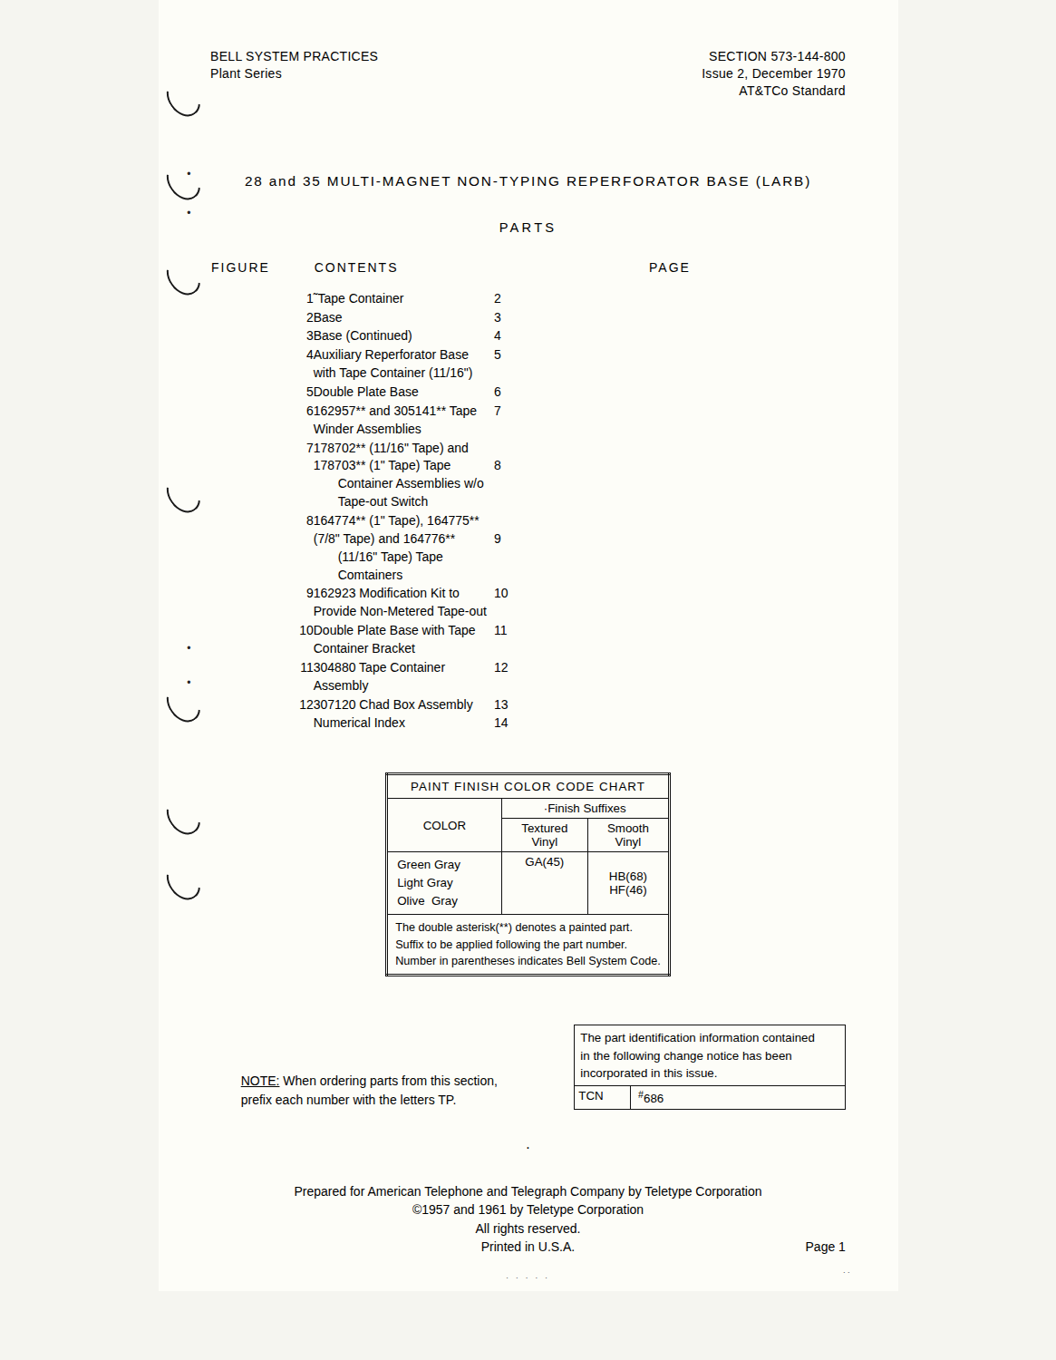•
 
•
•
 
•
BELL SYSTEM PRACTICES
Plant Series
SECTION 573-144-800
Issue 2, December 1970
AT&TCo Standard
28 and 35 MULTI-MAGNET NON-TYPING REPERFORATOR BASE (LARB)
PARTS
| FIGURE | CONTENTS | PAGE |
| --- | --- | --- |
| 1 | ˜Tape Container | 2 |
| 2 | Base | 3 |
| 3 | Base (Continued) | 4 |
| 4 | Auxiliary Reperforator Base with Tape Container (11/16") | 5 |
| 5 | Double Plate Base | 6 |
| 6 | 162957** and 305141** Tape Winder Assemblies | 7 |
| 7 | 178702** (11/16" Tape) and 178703** (1" Tape) Tape Container Assemblies w/o Tape-out Switch | 8 |
| 8 | 164774** (1" Tape), 164775** (7/8" Tape) and 164776** (11/16" Tape) Tape Comtainers | 9 |
| 9 | 162923 Modification Kit to Provide Non-Metered Tape-out | 10 |
| 10 | Double Plate Base with Tape Container Bracket | 11 |
| 11 | 304880 Tape Container Assembly | 12 |
| 12 | 307120 Chad Box Assembly | 13 |
| | Numerical Index | 14 |
| PAINT FINISH COLOR CODE CHART |
| COLOR | ·Finish Suffixes |
| Textured Vinyl | Smooth Vinyl |
| Green Gray Light Gray Olive Gray | GA(45) | HB(68) HF(46) |
| The double asterisk(**) denotes a painted part. Suffix to be applied following the part number. Number in parentheses indicates Bell System Code. |
NOTE: When ordering parts from this section,
prefix each number with the letters TP.
The part identification information contained
in the following change notice has been
incorporated in this issue.
TCN
#686
·
Prepared for American Telephone and Telegraph Company by Teletype Corporation
©1957 and 1961 by Teletype Corporation
All rights reserved.
Printed in U.S.A. Page 1
. . . . .
. .